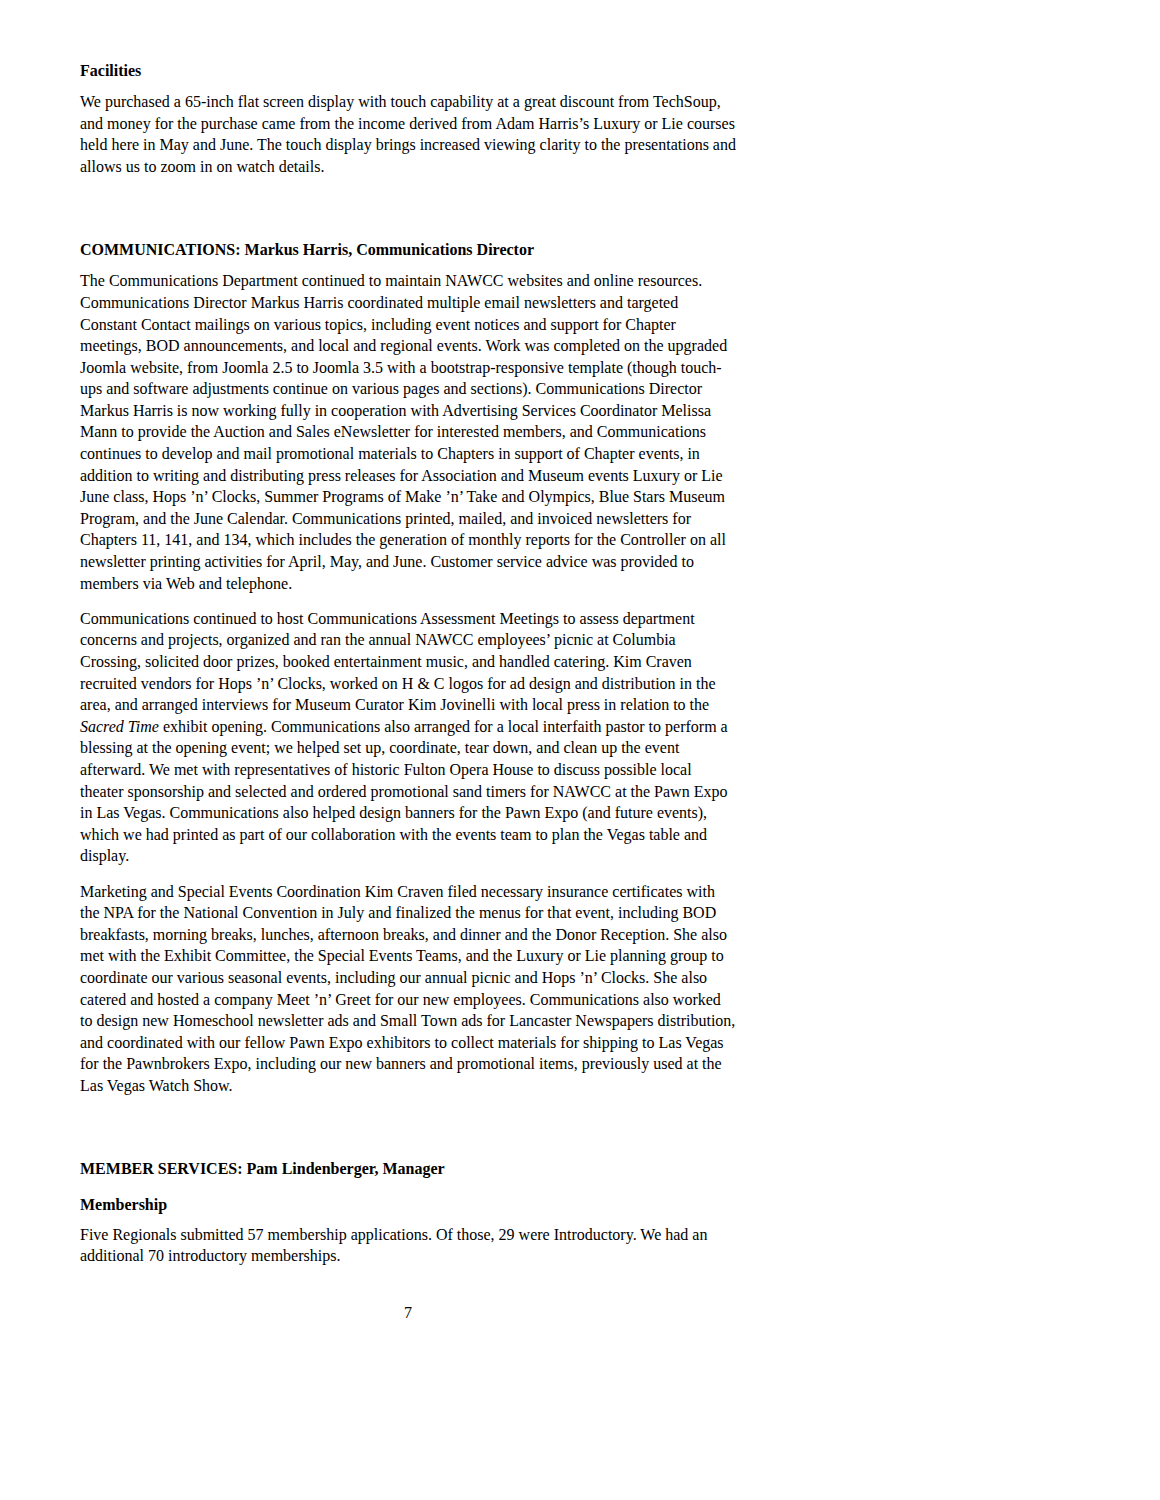Facilities
We purchased a 65-inch flat screen display with touch capability at a great discount from TechSoup, and money for the purchase came from the income derived from Adam Harris’s Luxury or Lie courses held here in May and June. The touch display brings increased viewing clarity to the presentations and allows us to zoom in on watch details.
COMMUNICATIONS: Markus Harris, Communications Director
The Communications Department continued to maintain NAWCC websites and online resources. Communications Director Markus Harris coordinated multiple email newsletters and targeted Constant Contact mailings on various topics, including event notices and support for Chapter meetings, BOD announcements, and local and regional events. Work was completed on the upgraded Joomla website, from Joomla 2.5 to Joomla 3.5 with a bootstrap-responsive template (though touch-ups and software adjustments continue on various pages and sections). Communications Director Markus Harris is now working fully in cooperation with Advertising Services Coordinator Melissa Mann to provide the Auction and Sales eNewsletter for interested members, and Communications continues to develop and mail promotional materials to Chapters in support of Chapter events, in addition to writing and distributing press releases for Association and Museum events Luxury or Lie June class, Hops ’n’ Clocks, Summer Programs of Make ’n’ Take and Olympics, Blue Stars Museum Program, and the June Calendar. Communications printed, mailed, and invoiced newsletters for Chapters 11, 141, and 134, which includes the generation of monthly reports for the Controller on all newsletter printing activities for April, May, and June. Customer service advice was provided to members via Web and telephone.
Communications continued to host Communications Assessment Meetings to assess department concerns and projects, organized and ran the annual NAWCC employees’ picnic at Columbia Crossing, solicited door prizes, booked entertainment music, and handled catering. Kim Craven recruited vendors for Hops ’n’ Clocks, worked on H & C logos for ad design and distribution in the area, and arranged interviews for Museum Curator Kim Jovinelli with local press in relation to the Sacred Time exhibit opening. Communications also arranged for a local interfaith pastor to perform a blessing at the opening event; we helped set up, coordinate, tear down, and clean up the event afterward. We met with representatives of historic Fulton Opera House to discuss possible local theater sponsorship and selected and ordered promotional sand timers for NAWCC at the Pawn Expo in Las Vegas. Communications also helped design banners for the Pawn Expo (and future events), which we had printed as part of our collaboration with the events team to plan the Vegas table and display.
Marketing and Special Events Coordination Kim Craven filed necessary insurance certificates with the NPA for the National Convention in July and finalized the menus for that event, including BOD breakfasts, morning breaks, lunches, afternoon breaks, and dinner and the Donor Reception. She also met with the Exhibit Committee, the Special Events Teams, and the Luxury or Lie planning group to coordinate our various seasonal events, including our annual picnic and Hops ’n’ Clocks. She also catered and hosted a company Meet ’n’ Greet for our new employees. Communications also worked to design new Homeschool newsletter ads and Small Town ads for Lancaster Newspapers distribution, and coordinated with our fellow Pawn Expo exhibitors to collect materials for shipping to Las Vegas for the Pawnbrokers Expo, including our new banners and promotional items, previously used at the Las Vegas Watch Show.
MEMBER SERVICES: Pam Lindenberger, Manager
Membership
Five Regionals submitted 57 membership applications. Of those, 29 were Introductory. We had an additional 70 introductory memberships.
7